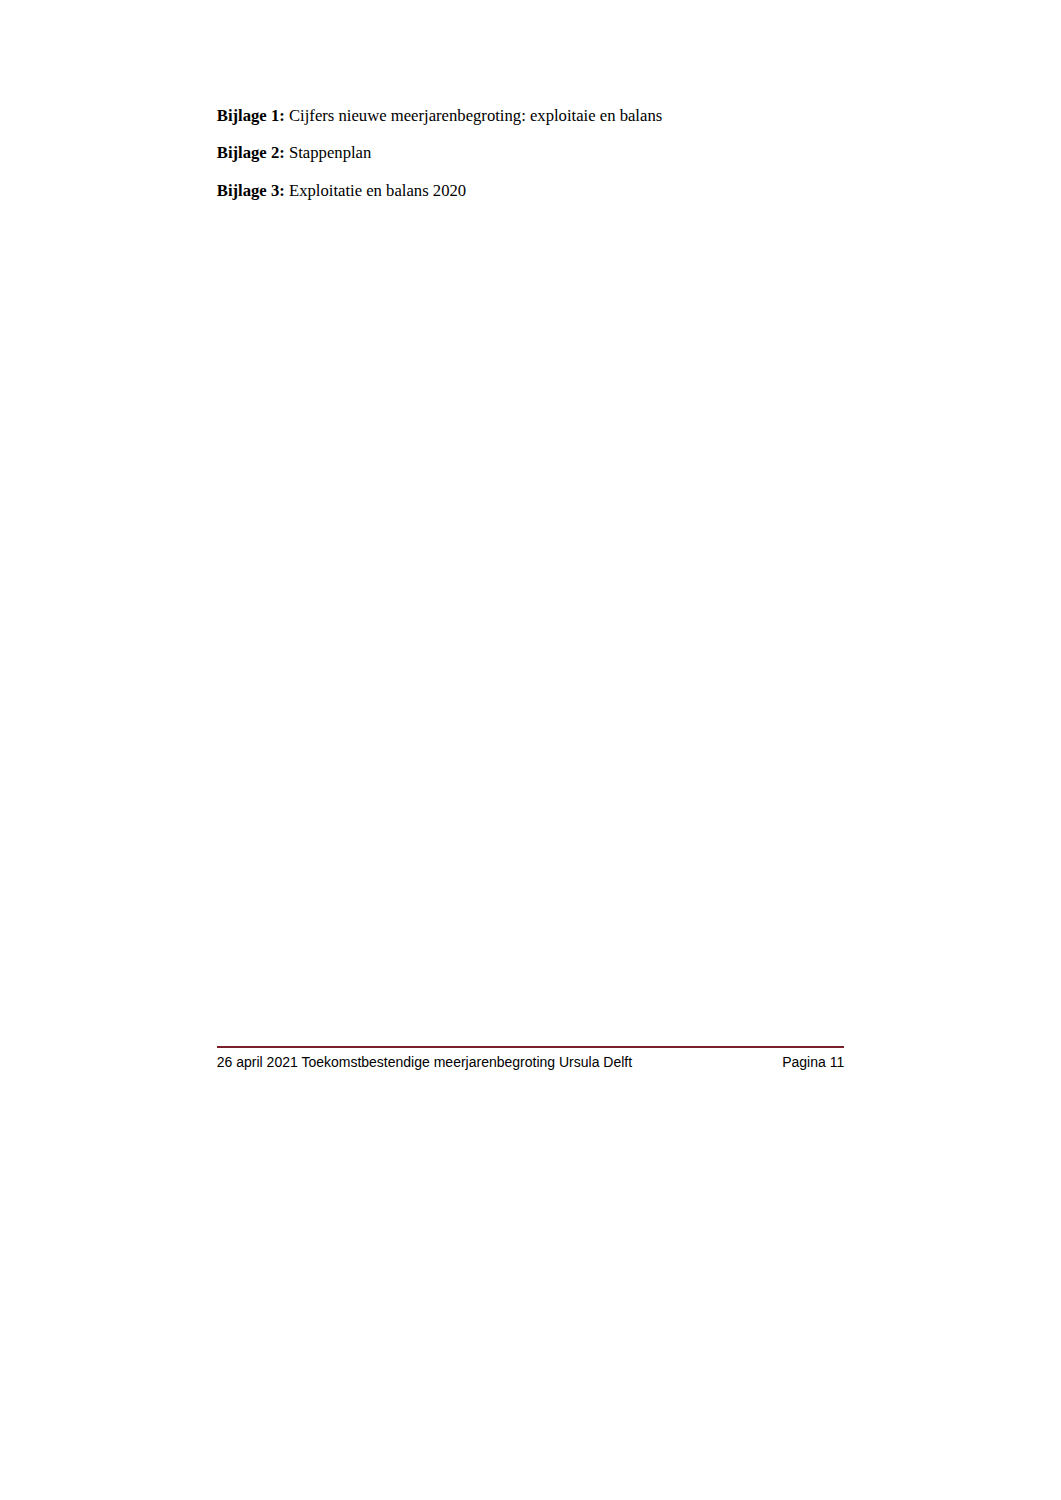Bijlage 1: Cijfers nieuwe meerjarenbegroting: exploitaie en balans
Bijlage 2: Stappenplan
Bijlage 3: Exploitatie en balans 2020
26 april 2021 Toekomstbestendige meerjarenbegroting Ursula Delft Pagina 11